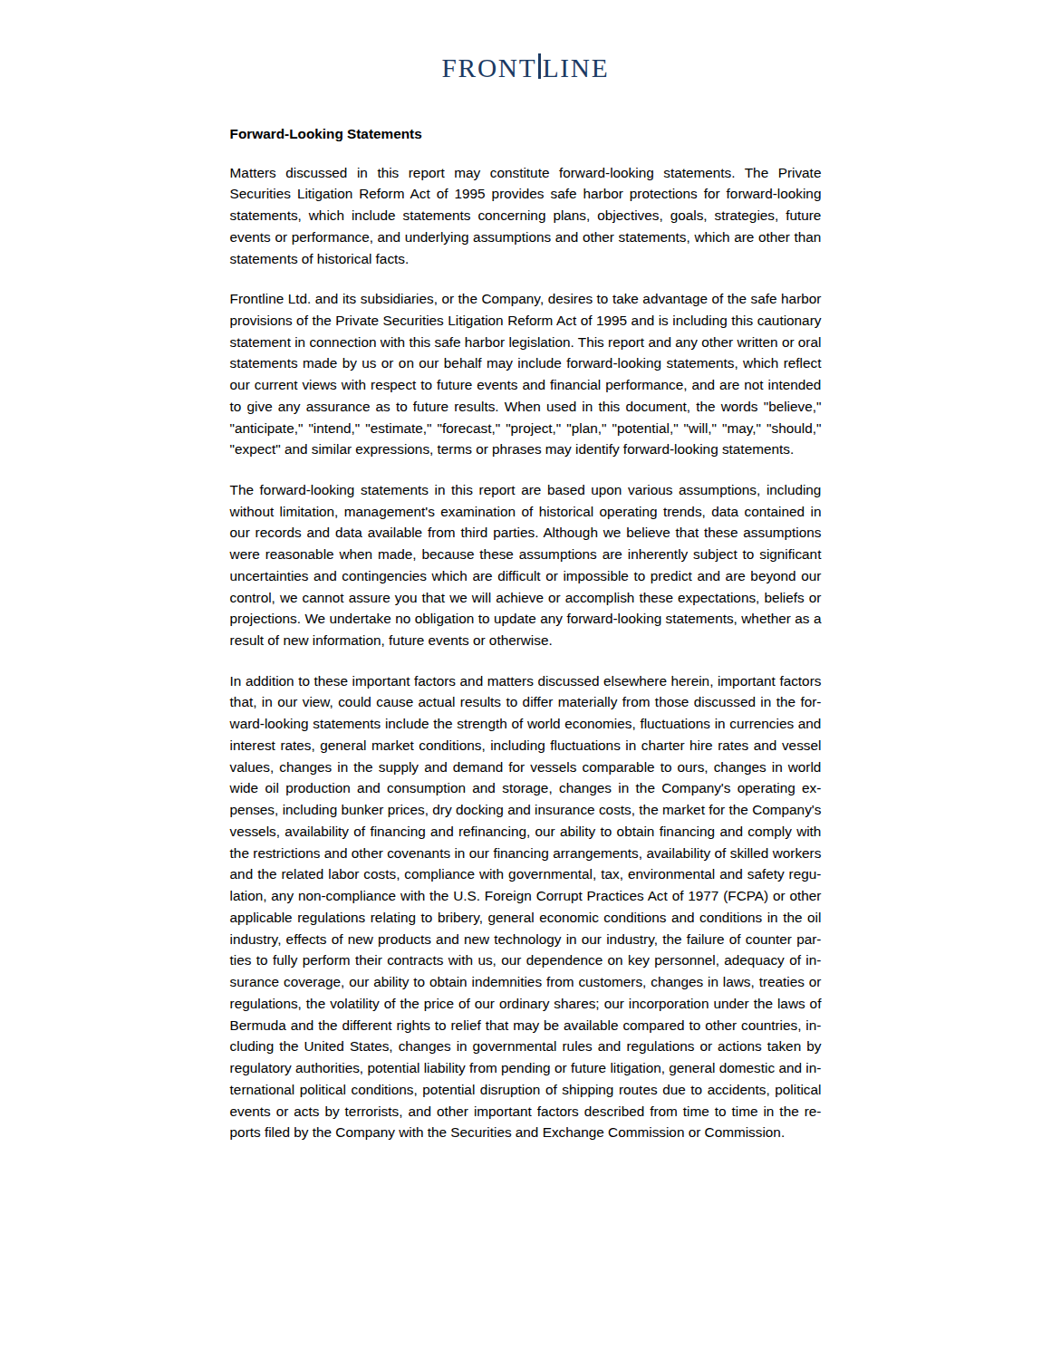FRONT LINE
Forward-Looking Statements
Matters discussed in this report may constitute forward-looking statements. The Private Securities Litigation Reform Act of 1995 provides safe harbor protections for forward-looking statements, which include statements concerning plans, objectives, goals, strategies, future events or performance, and underlying assumptions and other statements, which are other than statements of historical facts.
Frontline Ltd. and its subsidiaries, or the Company, desires to take advantage of the safe harbor provisions of the Private Securities Litigation Reform Act of 1995 and is including this cautionary statement in connection with this safe harbor legislation. This report and any other written or oral statements made by us or on our behalf may include forward-looking statements, which reflect our current views with respect to future events and financial performance, and are not intended to give any assurance as to future results. When used in this document, the words "believe," "anticipate," "intend," "estimate," "forecast," "project," "plan," "potential," "will," "may," "should," "expect" and similar expressions, terms or phrases may identify forward-looking statements.
The forward-looking statements in this report are based upon various assumptions, including without limitation, management's examination of historical operating trends, data contained in our records and data available from third parties. Although we believe that these assumptions were reasonable when made, because these assumptions are inherently subject to significant uncertainties and contingencies which are difficult or impossible to predict and are beyond our control, we cannot assure you that we will achieve or accomplish these expectations, beliefs or projections. We undertake no obligation to update any forward-looking statements, whether as a result of new information, future events or otherwise.
In addition to these important factors and matters discussed elsewhere herein, important factors that, in our view, could cause actual results to differ materially from those discussed in the forward-looking statements include the strength of world economies, fluctuations in currencies and interest rates, general market conditions, including fluctuations in charter hire rates and vessel values, changes in the supply and demand for vessels comparable to ours, changes in world wide oil production and consumption and storage, changes in the Company's operating expenses, including bunker prices, dry docking and insurance costs, the market for the Company's vessels, availability of financing and refinancing, our ability to obtain financing and comply with the restrictions and other covenants in our financing arrangements, availability of skilled workers and the related labor costs, compliance with governmental, tax, environmental and safety regulation, any non-compliance with the U.S. Foreign Corrupt Practices Act of 1977 (FCPA) or other applicable regulations relating to bribery, general economic conditions and conditions in the oil industry, effects of new products and new technology in our industry, the failure of counter parties to fully perform their contracts with us, our dependence on key personnel, adequacy of insurance coverage, our ability to obtain indemnities from customers, changes in laws, treaties or regulations, the volatility of the price of our ordinary shares; our incorporation under the laws of Bermuda and the different rights to relief that may be available compared to other countries, including the United States, changes in governmental rules and regulations or actions taken by regulatory authorities, potential liability from pending or future litigation, general domestic and international political conditions, potential disruption of shipping routes due to accidents, political events or acts by terrorists, and other important factors described from time to time in the reports filed by the Company with the Securities and Exchange Commission or Commission.